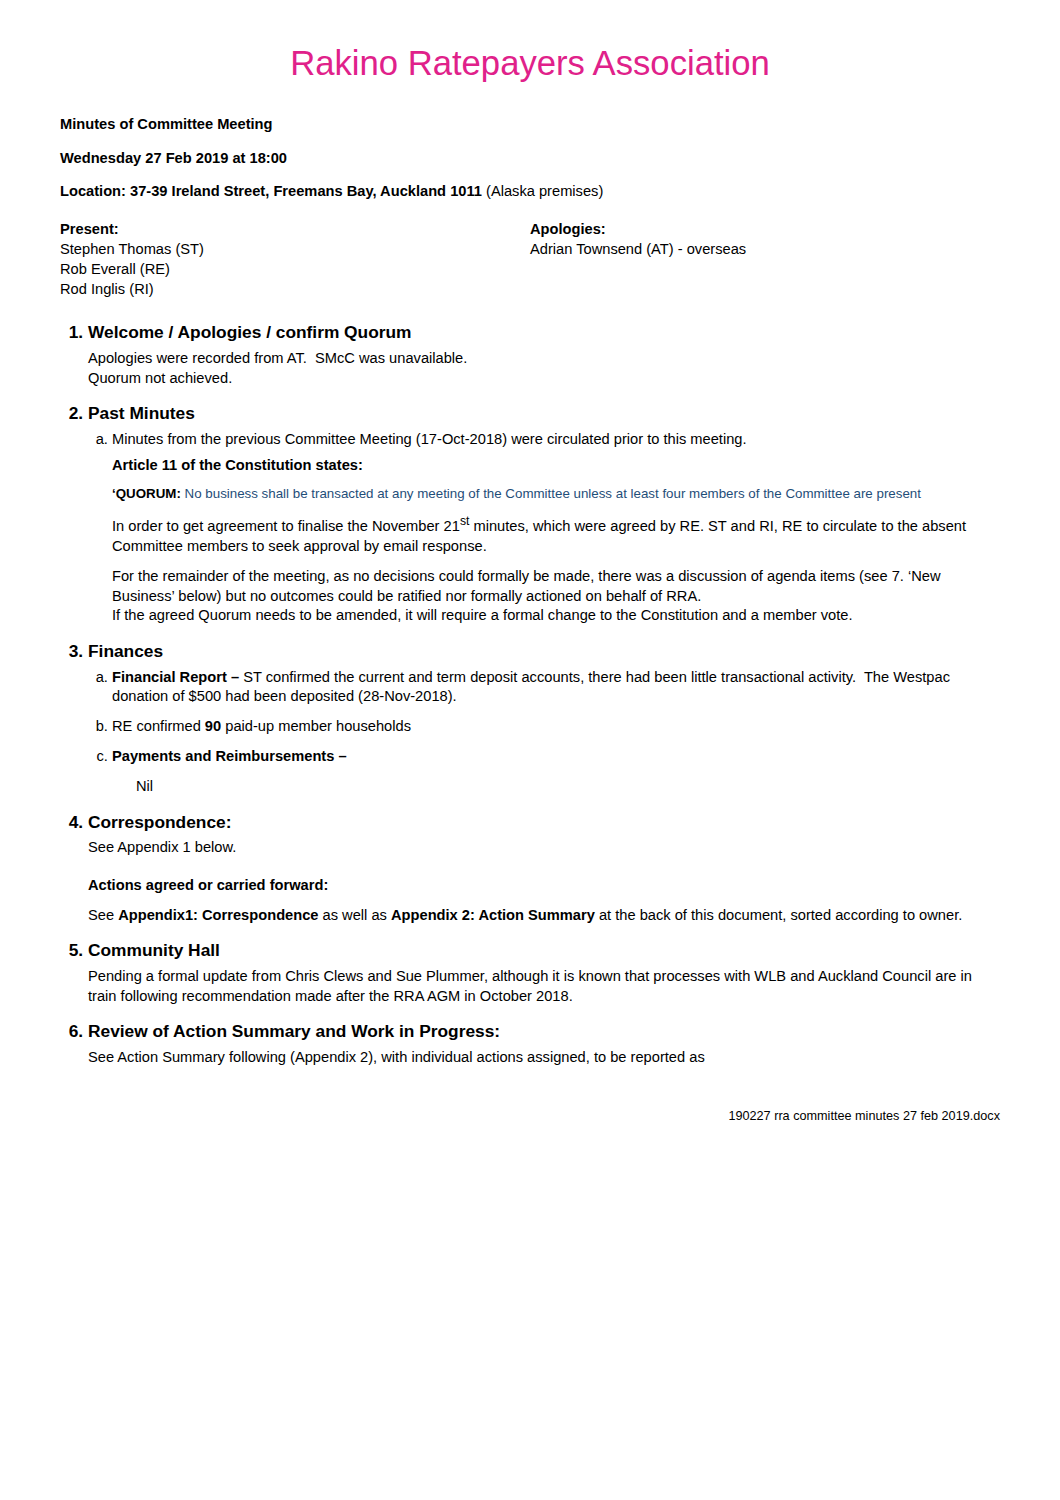Rakino Ratepayers Association
Minutes of Committee Meeting
Wednesday 27 Feb 2019 at 18:00
Location: 37-39 Ireland Street, Freemans Bay, Auckland 1011 (Alaska premises)
| Present: Stephen Thomas (ST) Rob Everall (RE) Rod Inglis (RI) | Apologies: Adrian Townsend (AT) - overseas |
Welcome / Apologies / confirm Quorum
Apologies were recorded from AT. SMcC was unavailable.
Quorum not achieved.
Past Minutes
Minutes from the previous Committee Meeting (17-Oct-2018) were circulated prior to this meeting.
Article 11 of the Constitution states:
‘QUORUM: No business shall be transacted at any meeting of the Committee unless at least four members of the Committee are present
In order to get agreement to finalise the November 21st minutes, which were agreed by RE. ST and RI, RE to circulate to the absent Committee members to seek approval by email response.
For the remainder of the meeting, as no decisions could formally be made, there was a discussion of agenda items (see 7. ‘New Business’ below) but no outcomes could be ratified nor formally actioned on behalf of RRA.
If the agreed Quorum needs to be amended, it will require a formal change to the Constitution and a member vote.
Finances
Financial Report – ST confirmed the current and term deposit accounts, there had been little transactional activity. The Westpac donation of $500 had been deposited (28-Nov-2018).
RE confirmed 90 paid-up member households
Payments and Reimbursements –
Nil
Correspondence:
See Appendix 1 below.
Actions agreed or carried forward:
See Appendix1: Correspondence as well as Appendix 2: Action Summary at the back of this document, sorted according to owner.
Community Hall
Pending a formal update from Chris Clews and Sue Plummer, although it is known that processes with WLB and Auckland Council are in train following recommendation made after the RRA AGM in October 2018.
Review of Action Summary and Work in Progress:
See Action Summary following (Appendix 2), with individual actions assigned, to be reported as
190227 rra committee minutes 27 feb 2019.docx